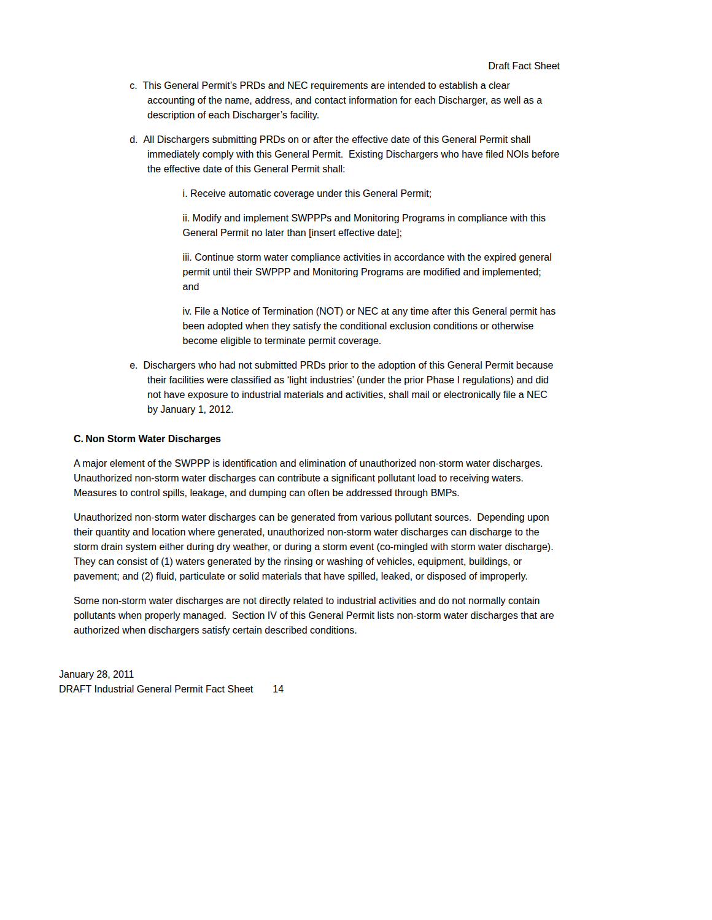Draft Fact Sheet
c. This General Permit’s PRDs and NEC requirements are intended to establish a clear accounting of the name, address, and contact information for each Discharger, as well as a description of each Discharger’s facility.
d. All Dischargers submitting PRDs on or after the effective date of this General Permit shall immediately comply with this General Permit. Existing Dischargers who have filed NOIs before the effective date of this General Permit shall:
i. Receive automatic coverage under this General Permit;
ii. Modify and implement SWPPPs and Monitoring Programs in compliance with this General Permit no later than [insert effective date];
iii. Continue storm water compliance activities in accordance with the expired general permit until their SWPPP and Monitoring Programs are modified and implemented; and
iv. File a Notice of Termination (NOT) or NEC at any time after this General permit has been adopted when they satisfy the conditional exclusion conditions or otherwise become eligible to terminate permit coverage.
e. Dischargers who had not submitted PRDs prior to the adoption of this General Permit because their facilities were classified as ‘light industries’ (under the prior Phase I regulations) and did not have exposure to industrial materials and activities, shall mail or electronically file a NEC by January 1, 2012.
C. Non Storm Water Discharges
A major element of the SWPPP is identification and elimination of unauthorized non-storm water discharges. Unauthorized non-storm water discharges can contribute a significant pollutant load to receiving waters. Measures to control spills, leakage, and dumping can often be addressed through BMPs.
Unauthorized non-storm water discharges can be generated from various pollutant sources. Depending upon their quantity and location where generated, unauthorized non-storm water discharges can discharge to the storm drain system either during dry weather, or during a storm event (co-mingled with storm water discharge). They can consist of (1) waters generated by the rinsing or washing of vehicles, equipment, buildings, or pavement; and (2) fluid, particulate or solid materials that have spilled, leaked, or disposed of improperly.
Some non-storm water discharges are not directly related to industrial activities and do not normally contain pollutants when properly managed. Section IV of this General Permit lists non-storm water discharges that are authorized when dischargers satisfy certain described conditions.
January 28, 2011
DRAFT Industrial General Permit Fact Sheet14